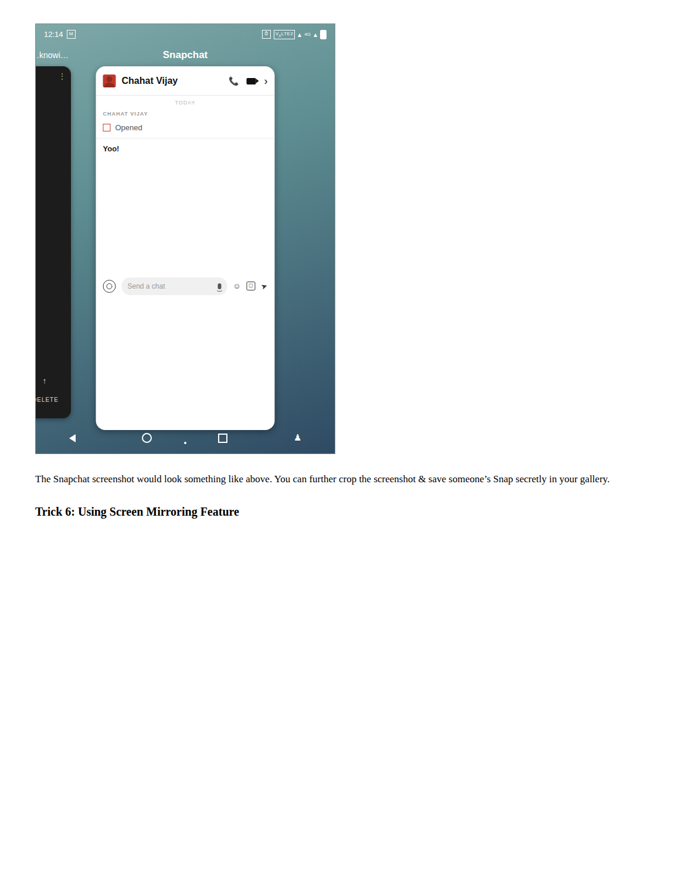12:14 M
⏱ VoLTE2 ▴ 4G ▴
…knowi…
Snapchat
⋮
↑
DELETE
Chahat Vijay
📞 ›
TODAY
CHAHAT VIJAY
Opened
Yoo!
Send a chat
☺ ▢ ➤
☎
paytm
S
✖
CLOSE APPS
♟
The Snapchat screenshot would look something like above. You can further crop the screenshot & save someone’s Snap secretly in your gallery.
Trick 6: Using Screen Mirroring Feature